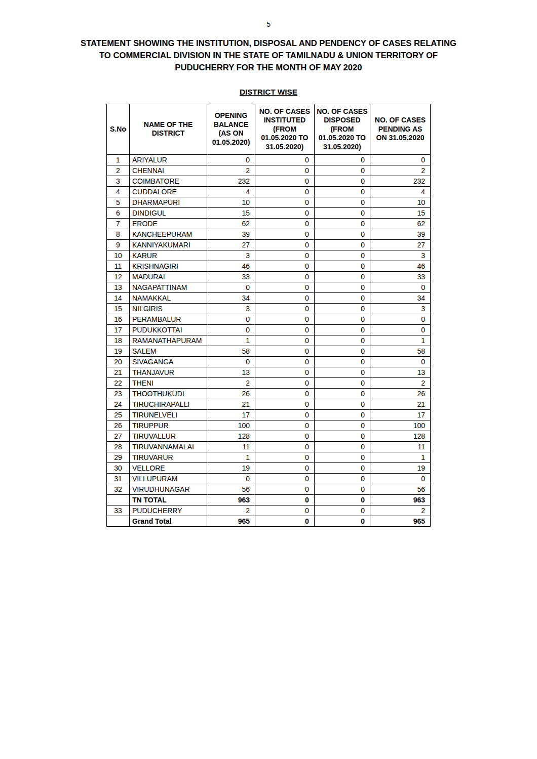5
Statement showing the institution, disposal and pendency of cases relating to commercial division in the state of Tamilnadu & Union Territory of Puducherry for the month of May 2020
District Wise
| S.No | NAME OF THE DISTRICT | OPENING BALANCE (AS ON 01.05.2020) | NO. OF CASES INSTITUTED (FROM 01.05.2020 TO 31.05.2020) | NO. OF CASES DISPOSED (FROM 01.05.2020 TO 31.05.2020) | NO. OF CASES PENDING AS ON 31.05.2020 |
| --- | --- | --- | --- | --- | --- |
| 1 | Ariyalur | 0 | 0 | 0 | 0 |
| 2 | Chennai | 2 | 0 | 0 | 2 |
| 3 | Coimbatore | 232 | 0 | 0 | 232 |
| 4 | Cuddalore | 4 | 0 | 0 | 4 |
| 5 | Dharmapuri | 10 | 0 | 0 | 10 |
| 6 | Dindigul | 15 | 0 | 0 | 15 |
| 7 | Erode | 62 | 0 | 0 | 62 |
| 8 | Kancheepuram | 39 | 0 | 0 | 39 |
| 9 | Kanniyakumari | 27 | 0 | 0 | 27 |
| 10 | Karur | 3 | 0 | 0 | 3 |
| 11 | Krishnagiri | 46 | 0 | 0 | 46 |
| 12 | Madurai | 33 | 0 | 0 | 33 |
| 13 | Nagapattinam | 0 | 0 | 0 | 0 |
| 14 | Namakkal | 34 | 0 | 0 | 34 |
| 15 | Nilgiris | 3 | 0 | 0 | 3 |
| 16 | Perambalur | 0 | 0 | 0 | 0 |
| 17 | Pudukkottai | 0 | 0 | 0 | 0 |
| 18 | Ramanathapuram | 1 | 0 | 0 | 1 |
| 19 | Salem | 58 | 0 | 0 | 58 |
| 20 | Sivaganga | 0 | 0 | 0 | 0 |
| 21 | Thanjavur | 13 | 0 | 0 | 13 |
| 22 | Theni | 2 | 0 | 0 | 2 |
| 23 | Thoothukudi | 26 | 0 | 0 | 26 |
| 24 | Tiruchirapalli | 21 | 0 | 0 | 21 |
| 25 | Tirunelveli | 17 | 0 | 0 | 17 |
| 26 | Tiruppur | 100 | 0 | 0 | 100 |
| 27 | Tiruvallur | 128 | 0 | 0 | 128 |
| 28 | Tiruvannamalai | 11 | 0 | 0 | 11 |
| 29 | Tiruvarur | 1 | 0 | 0 | 1 |
| 30 | Vellore | 19 | 0 | 0 | 19 |
| 31 | Villupuram | 0 | 0 | 0 | 0 |
| 32 | Virudhunagar | 56 | 0 | 0 | 56 |
| | TN TOTAL | 963 | 0 | 0 | 963 |
| 33 | Puducherry | 2 | 0 | 0 | 2 |
| | Grand Total | 965 | 0 | 0 | 965 |